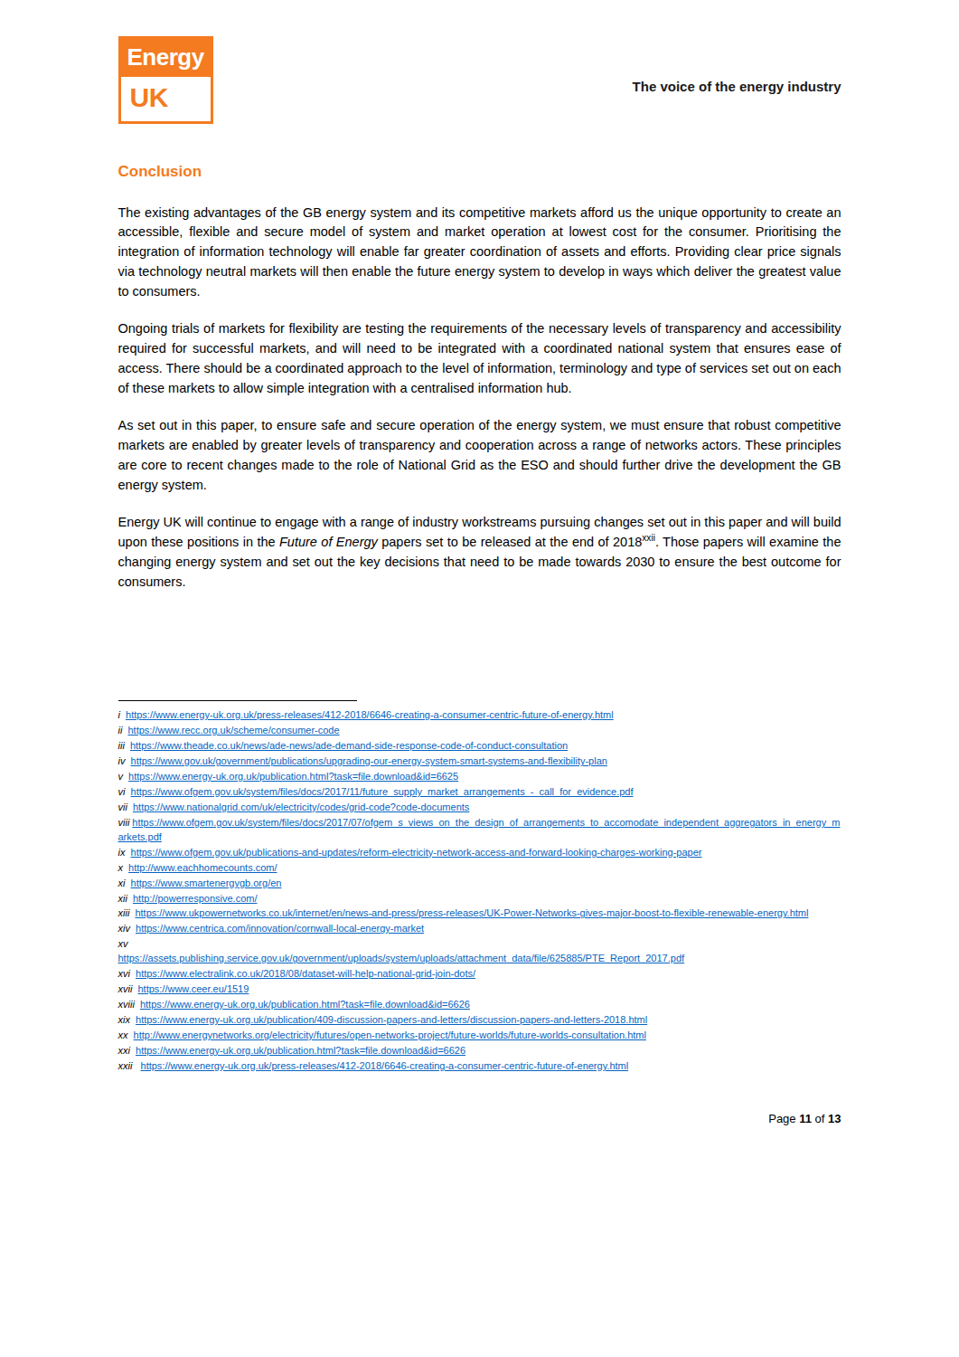Energy UK
The voice of the energy industry
Conclusion
The existing advantages of the GB energy system and its competitive markets afford us the unique opportunity to create an accessible, flexible and secure model of system and market operation at lowest cost for the consumer. Prioritising the integration of information technology will enable far greater coordination of assets and efforts. Providing clear price signals via technology neutral markets will then enable the future energy system to develop in ways which deliver the greatest value to consumers.
Ongoing trials of markets for flexibility are testing the requirements of the necessary levels of transparency and accessibility required for successful markets, and will need to be integrated with a coordinated national system that ensures ease of access. There should be a coordinated approach to the level of information, terminology and type of services set out on each of these markets to allow simple integration with a centralised information hub.
As set out in this paper, to ensure safe and secure operation of the energy system, we must ensure that robust competitive markets are enabled by greater levels of transparency and cooperation across a range of networks actors. These principles are core to recent changes made to the role of National Grid as the ESO and should further drive the development the GB energy system.
Energy UK will continue to engage with a range of industry workstreams pursuing changes set out in this paper and will build upon these positions in the Future of Energy papers set to be released at the end of 2018xxii. Those papers will examine the changing energy system and set out the key decisions that need to be made towards 2030 to ensure the best outcome for consumers.
i https://www.energy-uk.org.uk/press-releases/412-2018/6646-creating-a-consumer-centric-future-of-energy.html
ii https://www.recc.org.uk/scheme/consumer-code
iii https://www.theade.co.uk/news/ade-news/ade-demand-side-response-code-of-conduct-consultation
iv https://www.gov.uk/government/publications/upgrading-our-energy-system-smart-systems-and-flexibility-plan
v https://www.energy-uk.org.uk/publication.html?task=file.download&id=6625
vi https://www.ofgem.gov.uk/system/files/docs/2017/11/future_supply_market_arrangements_-_call_for_evidence.pdf
vii https://www.nationalgrid.com/uk/electricity/codes/grid-code?code-documents
viii https://www.ofgem.gov.uk/system/files/docs/2017/07/ofgem_s_views_on_the_design_of_arrangements_to_accomodate_independent_aggregators_in_energy_markets.pdf
ix https://www.ofgem.gov.uk/publications-and-updates/reform-electricity-network-access-and-forward-looking-charges-working-paper
x http://www.eachhomecounts.com/
xi https://www.smartenergygb.org/en
xii http://powerresponsive.com/
xiii https://www.ukpowernetworks.co.uk/internet/en/news-and-press/press-releases/UK-Power-Networks-gives-major-boost-to-flexible-renewable-energy.html
xiv https://www.centrica.com/innovation/cornwall-local-energy-market
xv
https://assets.publishing.service.gov.uk/government/uploads/system/uploads/attachment_data/file/625885/PTE_Report_2017.pdf
xvi https://www.electralink.co.uk/2018/08/dataset-will-help-national-grid-join-dots/
xvii https://www.ceer.eu/1519
xviii https://www.energy-uk.org.uk/publication.html?task=file.download&id=6626
xix https://www.energy-uk.org.uk/publication/409-discussion-papers-and-letters/discussion-papers-and-letters-2018.html
xx http://www.energynetworks.org/electricity/futures/open-networks-project/future-worlds/future-worlds-consultation.html
xxi https://www.energy-uk.org.uk/publication.html?task=file.download&id=6626
xxii https://www.energy-uk.org.uk/press-releases/412-2018/6646-creating-a-consumer-centric-future-of-energy.html
Page 11 of 13